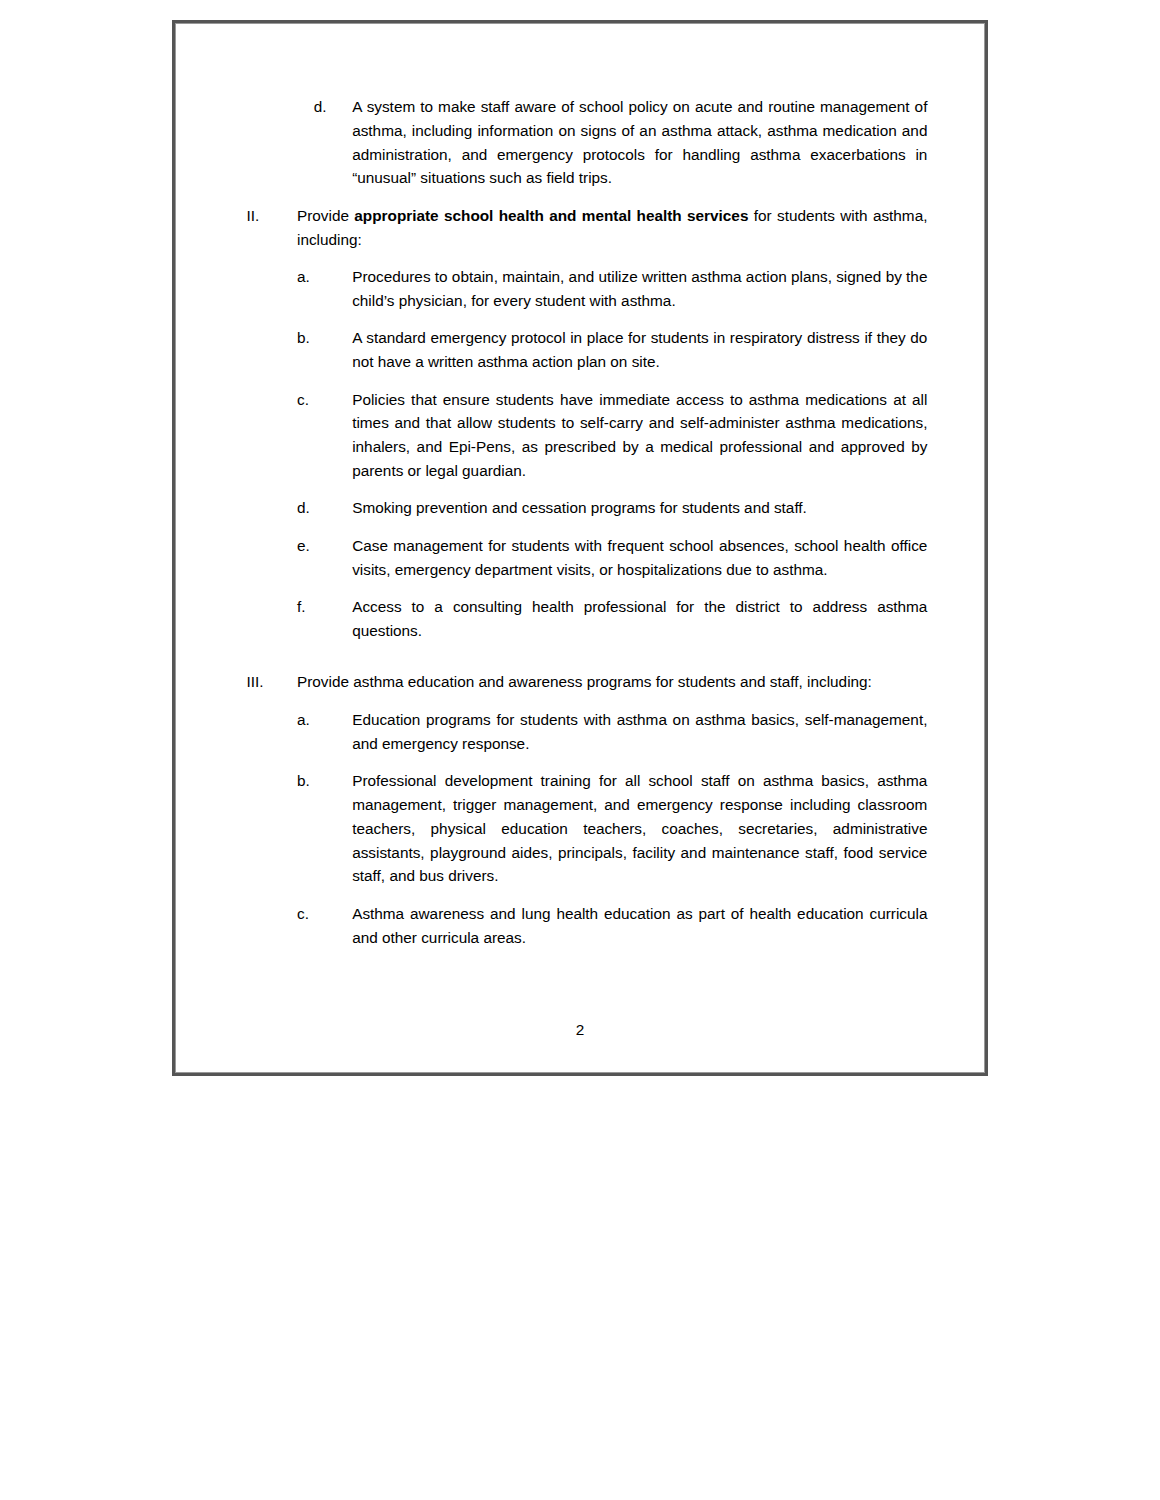d.
A system to make staff aware of school policy on acute and routine management of asthma, including information on signs of an asthma attack, asthma medication and administration, and emergency protocols for handling asthma exacerbations in “unusual” situations such as field trips.
II.
Provide appropriate school health and mental health services for students with asthma, including:
a.
Procedures to obtain, maintain, and utilize written asthma action plans, signed by the child’s physician, for every student with asthma.
b.
A standard emergency protocol in place for students in respiratory distress if they do not have a written asthma action plan on site.
c.
Policies that ensure students have immediate access to asthma medications at all times and that allow students to self-carry and self-administer asthma medications, inhalers, and Epi-Pens, as prescribed by a medical professional and approved by parents or legal guardian.
d.
Smoking prevention and cessation programs for students and staff.
e.
Case management for students with frequent school absences, school health office visits, emergency department visits, or hospitalizations due to asthma.
f.
Access to a consulting health professional for the district to address asthma questions.
III.
Provide asthma education and awareness programs for students and staff, including:
a.
Education programs for students with asthma on asthma basics, self-management, and emergency response.
b.
Professional development training for all school staff on asthma basics, asthma management, trigger management, and emergency response including classroom teachers, physical education teachers, coaches, secretaries, administrative assistants, playground aides, principals, facility and maintenance staff, food service staff, and bus drivers.
c.
Asthma awareness and lung health education as part of health education curricula and other curricula areas.
2